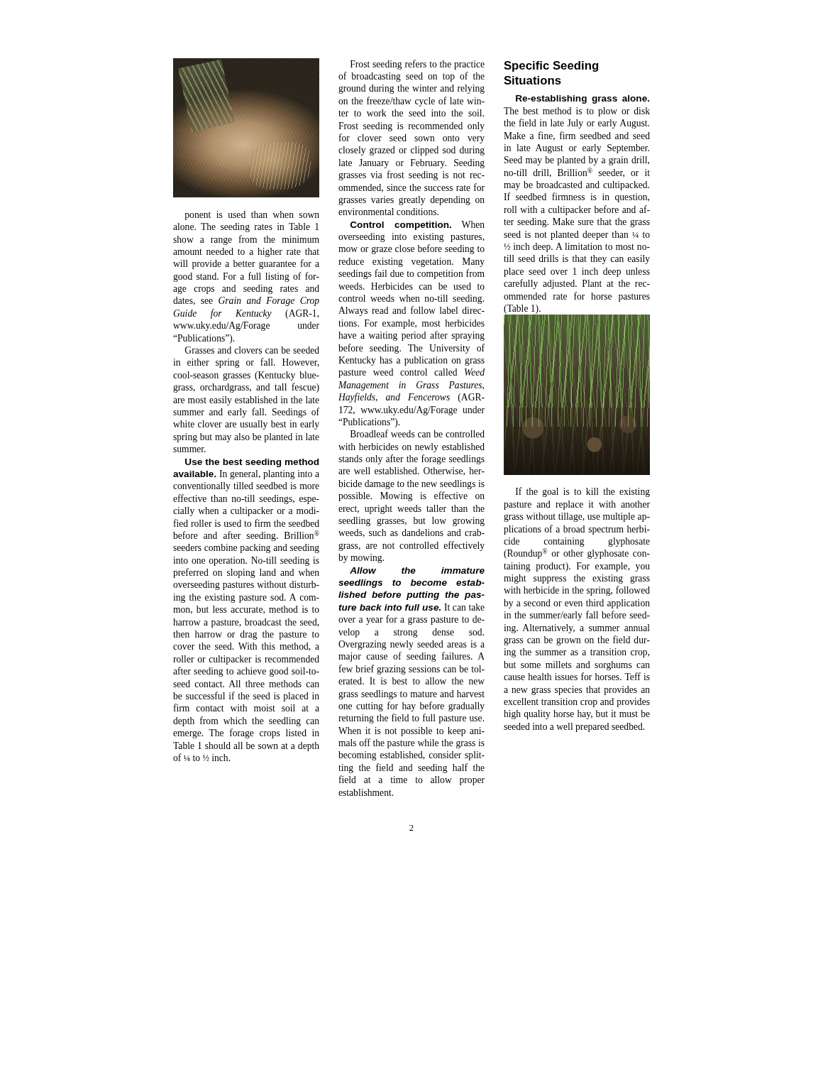ponent is used than when sown alone. The seeding rates in Table 1 show a range from the minimum amount needed to a higher rate that will provide a better guarantee for a good stand. For a full listing of forage crops and seeding rates and dates, see Grain and Forage Crop Guide for Kentucky (AGR-1, www.uky.edu/Ag/Forage under “Publications”).
Grasses and clovers can be seeded in either spring or fall. However, cool-season grasses (Kentucky bluegrass, orchardgrass, and tall fescue) are most easily established in the late summer and early fall. Seedings of white clover are usually best in early spring but may also be planted in late summer.
Use the best seeding method available. In general, planting into a conventionally tilled seedbed is more effective than no-till seedings, especially when a cultipacker or a modified roller is used to firm the seedbed before and after seeding. Brillion® seeders combine packing and seeding into one operation. No-till seeding is preferred on sloping land and when overseeding pastures without disturbing the existing pasture sod. A common, but less accurate, method is to harrow a pasture, broadcast the seed, then harrow or drag the pasture to cover the seed. With this method, a roller or cultipacker is recommended after seeding to achieve good soil-to-seed contact. All three methods can be successful if the seed is placed in firm contact with moist soil at a depth from which the seedling can emerge. The forage crops listed in Table 1 should all be sown at a depth of ¼ to ½ inch.
Frost seeding refers to the practice of broadcasting seed on top of the ground during the winter and relying on the freeze/thaw cycle of late winter to work the seed into the soil. Frost seeding is recommended only for clover seed sown onto very closely grazed or clipped sod during late January or February. Seeding grasses via frost seeding is not recommended, since the success rate for grasses varies greatly depending on environmental conditions.
Control competition. When overseeding into existing pastures, mow or graze close before seeding to reduce existing vegetation. Many seedings fail due to competition from weeds. Herbicides can be used to control weeds when no-till seeding. Always read and follow label directions. For example, most herbicides have a waiting period after spraying before seeding. The University of Kentucky has a publication on grass pasture weed control called Weed Management in Grass Pastures, Hayfields, and Fencerows (AGR-172, www.uky.edu/Ag/Forage under “Publications”).
Broadleaf weeds can be controlled with herbicides on newly established stands only after the forage seedlings are well established. Otherwise, herbicide damage to the new seedlings is possible. Mowing is effective on erect, upright weeds taller than the seedling grasses, but low growing weeds, such as dandelions and crabgrass, are not controlled effectively by mowing.
Allow the immature seedlings to become established before putting the pasture back into full use. It can take over a year for a grass pasture to develop a strong dense sod. Overgrazing newly seeded areas is a major cause of seeding failures. A few brief grazing sessions can be tolerated. It is best to allow the new grass seedlings to mature and harvest one cutting for hay before gradually returning the field to full pasture use. When it is not possible to keep animals off the pasture while the grass is becoming established, consider splitting the field and seeding half the field at a time to allow proper establishment.
Specific Seeding Situations
Re-establishing grass alone. The best method is to plow or disk the field in late July or early August. Make a fine, firm seedbed and seed in late August or early September. Seed may be planted by a grain drill, no-till drill, Brillion® seeder, or it may be broadcasted and cultipacked. If seedbed firmness is in question, roll with a cultipacker before and after seeding. Make sure that the grass seed is not planted deeper than ¼ to ½ inch deep. A limitation to most no-till seed drills is that they can easily place seed over 1 inch deep unless carefully adjusted. Plant at the recommended rate for horse pastures (Table 1).
If the goal is to kill the existing pasture and replace it with another grass without tillage, use multiple applications of a broad spectrum herbicide containing glyphosate (Roundup® or other glyphosate containing product). For example, you might suppress the existing grass with herbicide in the spring, followed by a second or even third application in the summer/early fall before seeding. Alternatively, a summer annual grass can be grown on the field during the summer as a transition crop, but some millets and sorghums can cause health issues for horses. Teff is a new grass species that provides an excellent transition crop and provides high quality horse hay, but it must be seeded into a well prepared seedbed.
2